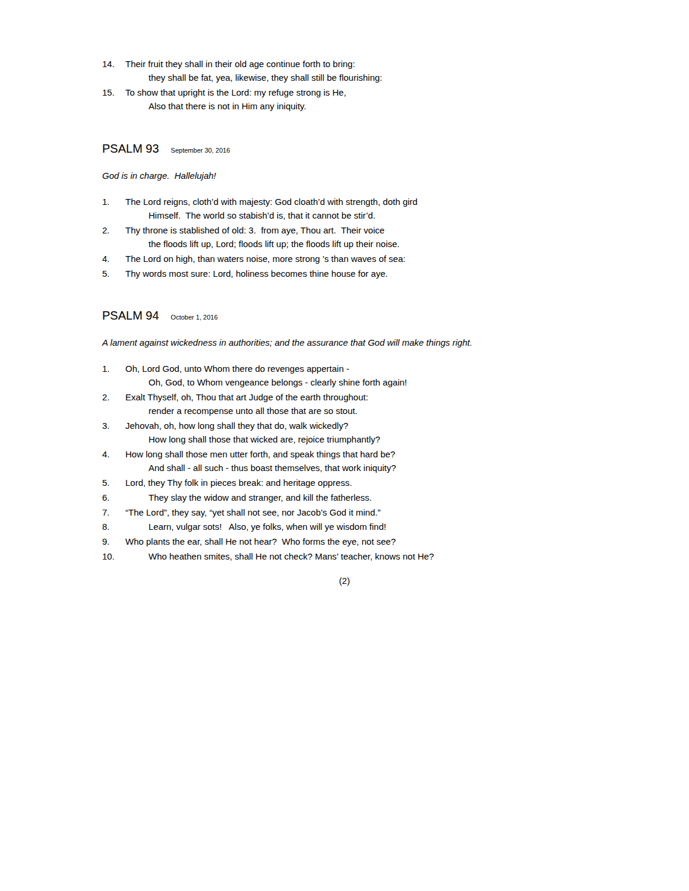14. Their fruit they shall in their old age continue forth to bring: they shall be fat, yea, likewise, they shall still be flourishing:
15. To show that upright is the Lord: my refuge strong is He, Also that there is not in Him any iniquity.
PSALM 93 September 30, 2016
God is in charge. Hallelujah!
1. The Lord reigns, cloth’d with majesty: God cloath’d with strength, doth gird Himself. The world so stabish’d is, that it cannot be stir’d.
2. Thy throne is stablished of old: 3. from aye, Thou art. Their voice the floods lift up, Lord; floods lift up; the floods lift up their noise.
4. The Lord on high, than waters noise, more strong ’s than waves of sea:
5. Thy words most sure: Lord, holiness becomes thine house for aye.
PSALM 94 October 1, 2016
A lament against wickedness in authorities; and the assurance that God will make things right.
1. Oh, Lord God, unto Whom there do revenges appertain - Oh, God, to Whom vengeance belongs - clearly shine forth again!
2. Exalt Thyself, oh, Thou that art Judge of the earth throughout: render a recompense unto all those that are so stout.
3. Jehovah, oh, how long shall they that do, walk wickedly? How long shall those that wicked are, rejoice triumphantly?
4. How long shall those men utter forth, and speak things that hard be? And shall - all such - thus boast themselves, that work iniquity?
5. Lord, they Thy folk in pieces break: and heritage oppress.
6. They slay the widow and stranger, and kill the fatherless.
7. “The Lord”, they say, “yet shall not see, nor Jacob’s God it mind.”
8. Learn, vulgar sots! Also, ye folks, when will ye wisdom find!
9. Who plants the ear, shall He not hear? Who forms the eye, not see?
10. Who heathen smites, shall He not check? Mans’ teacher, knows not He?
(2)